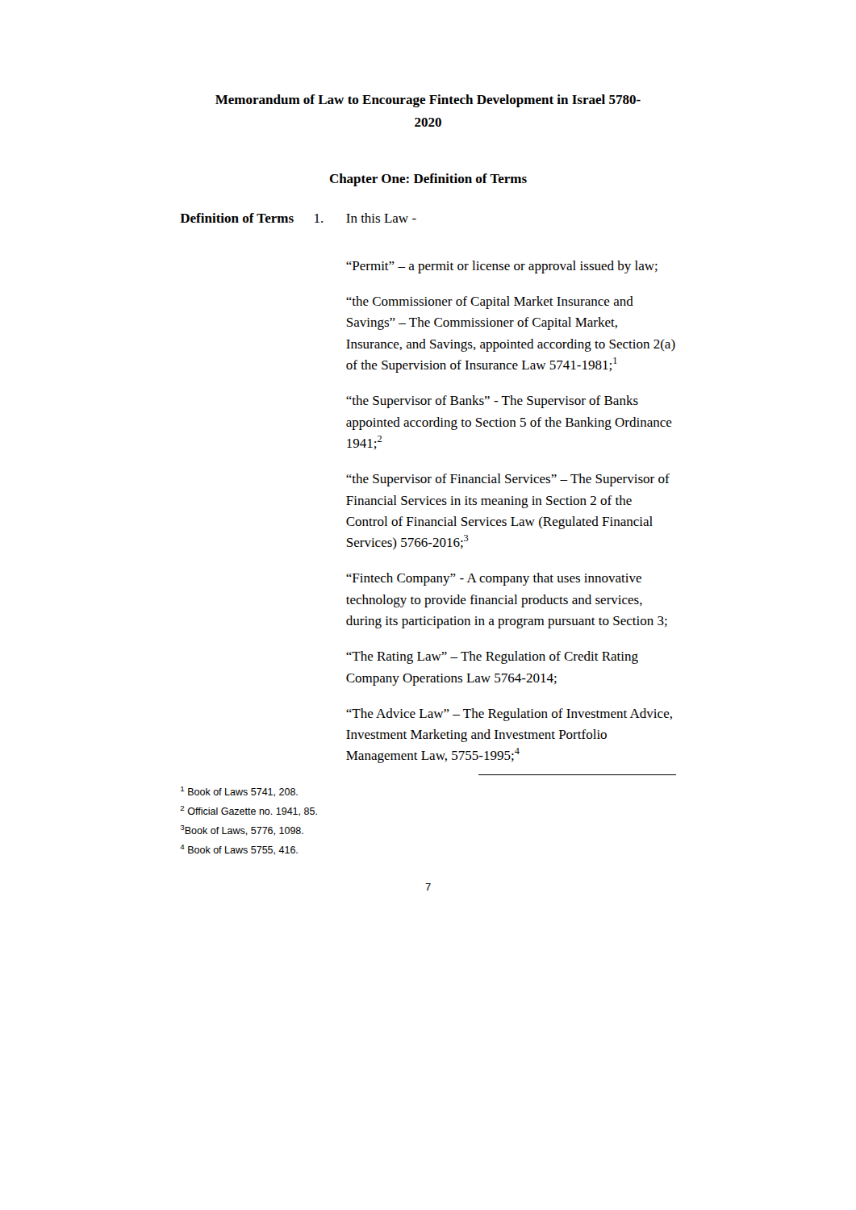Memorandum of Law to Encourage Fintech Development in Israel 5780-2020
Chapter One: Definition of Terms
Definition of Terms
1.
In this Law -
“Permit” – a permit or license or approval issued by law;
“the Commissioner of Capital Market Insurance and Savings” – The Commissioner of Capital Market, Insurance, and Savings, appointed according to Section 2(a) of the Supervision of Insurance Law 5741-1981;1
“the Supervisor of Banks” - The Supervisor of Banks appointed according to Section 5 of the Banking Ordinance 1941;2
“the Supervisor of Financial Services” – The Supervisor of Financial Services in its meaning in Section 2 of the Control of Financial Services Law (Regulated Financial Services) 5766-2016;3
“Fintech Company” - A company that uses innovative technology to provide financial products and services, during its participation in a program pursuant to Section 3;
“The Rating Law” – The Regulation of Credit Rating Company Operations Law 5764-2014;
“The Advice Law” – The Regulation of Investment Advice, Investment Marketing and Investment Portfolio Management Law, 5755-1995;4
1 Book of Laws 5741, 208.
2 Official Gazette no. 1941, 85.
3Book of Laws, 5776, 1098.
4 Book of Laws 5755, 416.
7